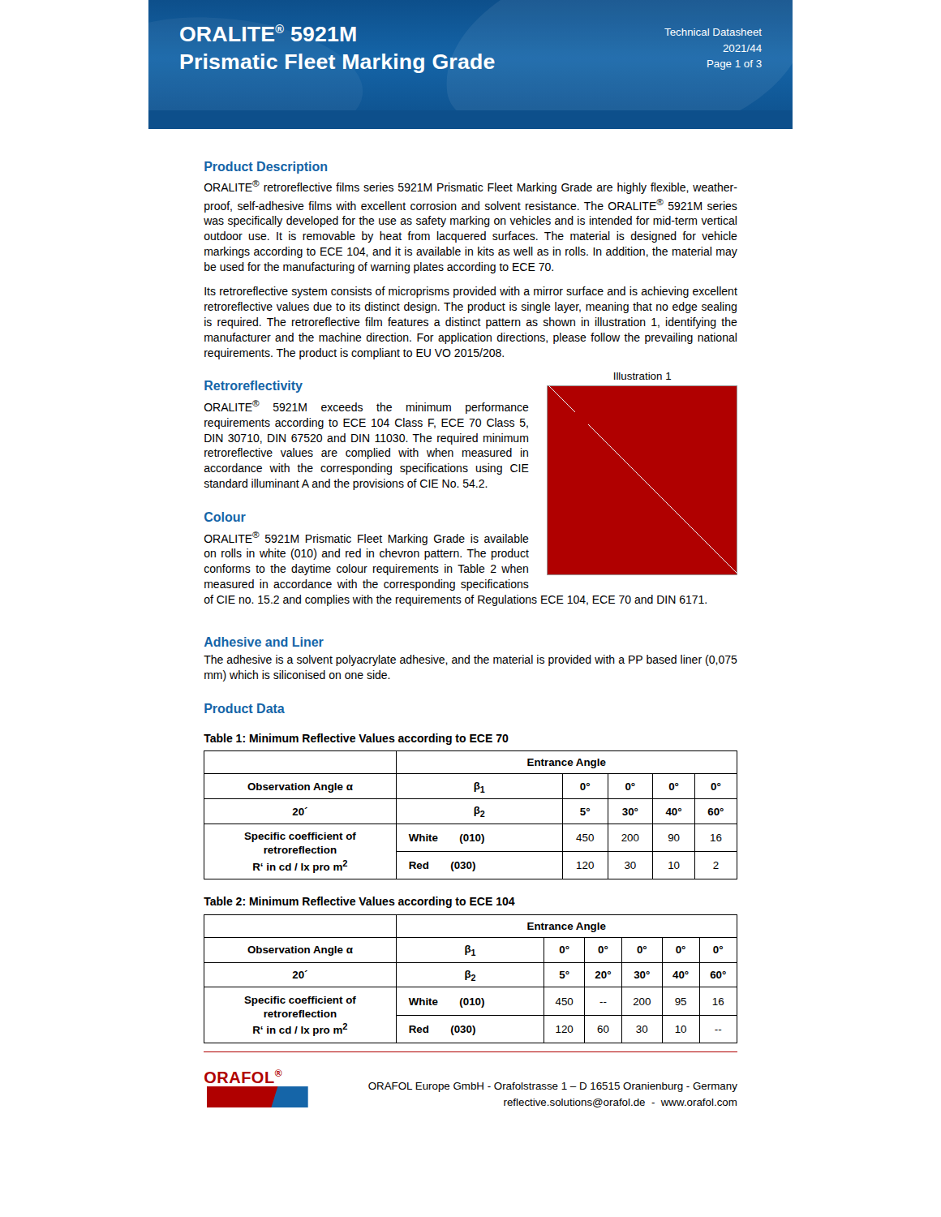ORALITE® 5921M
Prismatic Fleet Marking Grade
Technical Datasheet
2021/44
Page 1 of 3
Product Description
ORALITE® retroreflective films series 5921M Prismatic Fleet Marking Grade are highly flexible, weather-proof, self-adhesive films with excellent corrosion and solvent resistance. The ORALITE® 5921M series was specifically developed for the use as safety marking on vehicles and is intended for mid-term vertical outdoor use. It is removable by heat from lacquered surfaces. The material is designed for vehicle markings according to ECE 104, and it is available in kits as well as in rolls. In addition, the material may be used for the manufacturing of warning plates according to ECE 70.
Its retroreflective system consists of microprisms provided with a mirror surface and is achieving excellent retroreflective values due to its distinct design. The product is single layer, meaning that no edge sealing is required. The retroreflective film features a distinct pattern as shown in illustration 1, identifying the manufacturer and the machine direction. For application directions, please follow the prevailing national requirements. The product is compliant to EU VO 2015/208.
Illustration 1
Retroreflectivity
ORALITE® 5921M exceeds the minimum performance requirements according to ECE 104 Class F, ECE 70 Class 5, DIN 30710, DIN 67520 and DIN 11030. The required minimum retroreflective values are complied with when measured in accordance with the corresponding specifications using CIE standard illuminant A and the provisions of CIE No. 54.2.
Colour
ORALITE® 5921M Prismatic Fleet Marking Grade is available on rolls in white (010) and red in chevron pattern. The product conforms to the daytime colour requirements in Table 2 when measured in accordance with the corresponding specifications of CIE no. 15.2 and complies with the requirements of Regulations ECE 104, ECE 70 and DIN 6171.
Adhesive and Liner
The adhesive is a solvent polyacrylate adhesive, and the material is provided with a PP based liner (0,075 mm) which is siliconised on one side.
Product Data
Table 1: Minimum Reflective Values according to ECE 70
| | Entrance Angle |
| --- | --- |
| Observation Angle α | β 1 | 0° | 0° | 0° | 0° |
| 20´ | β 2 | 5° | 30° | 40° | 60° |
| Specific coefficient of retroreflection R‘ in cd / lx pro m 2 | White (010) | 450 | 200 | 90 | 16 |
| Red (030) | 120 | 30 | 10 | 2 |
Table 2: Minimum Reflective Values according to ECE 104
| | Entrance Angle |
| --- | --- |
| Observation Angle α | β 1 | 0° | 0° | 0° | 0° | 0° |
| 20´ | β 2 | 5° | 20° | 30° | 40° | 60° |
| Specific coefficient of retroreflection R‘ in cd / lx pro m 2 | White (010) | 450 | -- | 200 | 95 | 16 |
| Red (030) | 120 | 60 | 30 | 10 | -- |
ORAFOL®
ORAFOL Europe GmbH - Orafolstrasse 1 – D 16515 Oranienburg - Germany
reflective.solutions@orafol.de - www.orafol.com